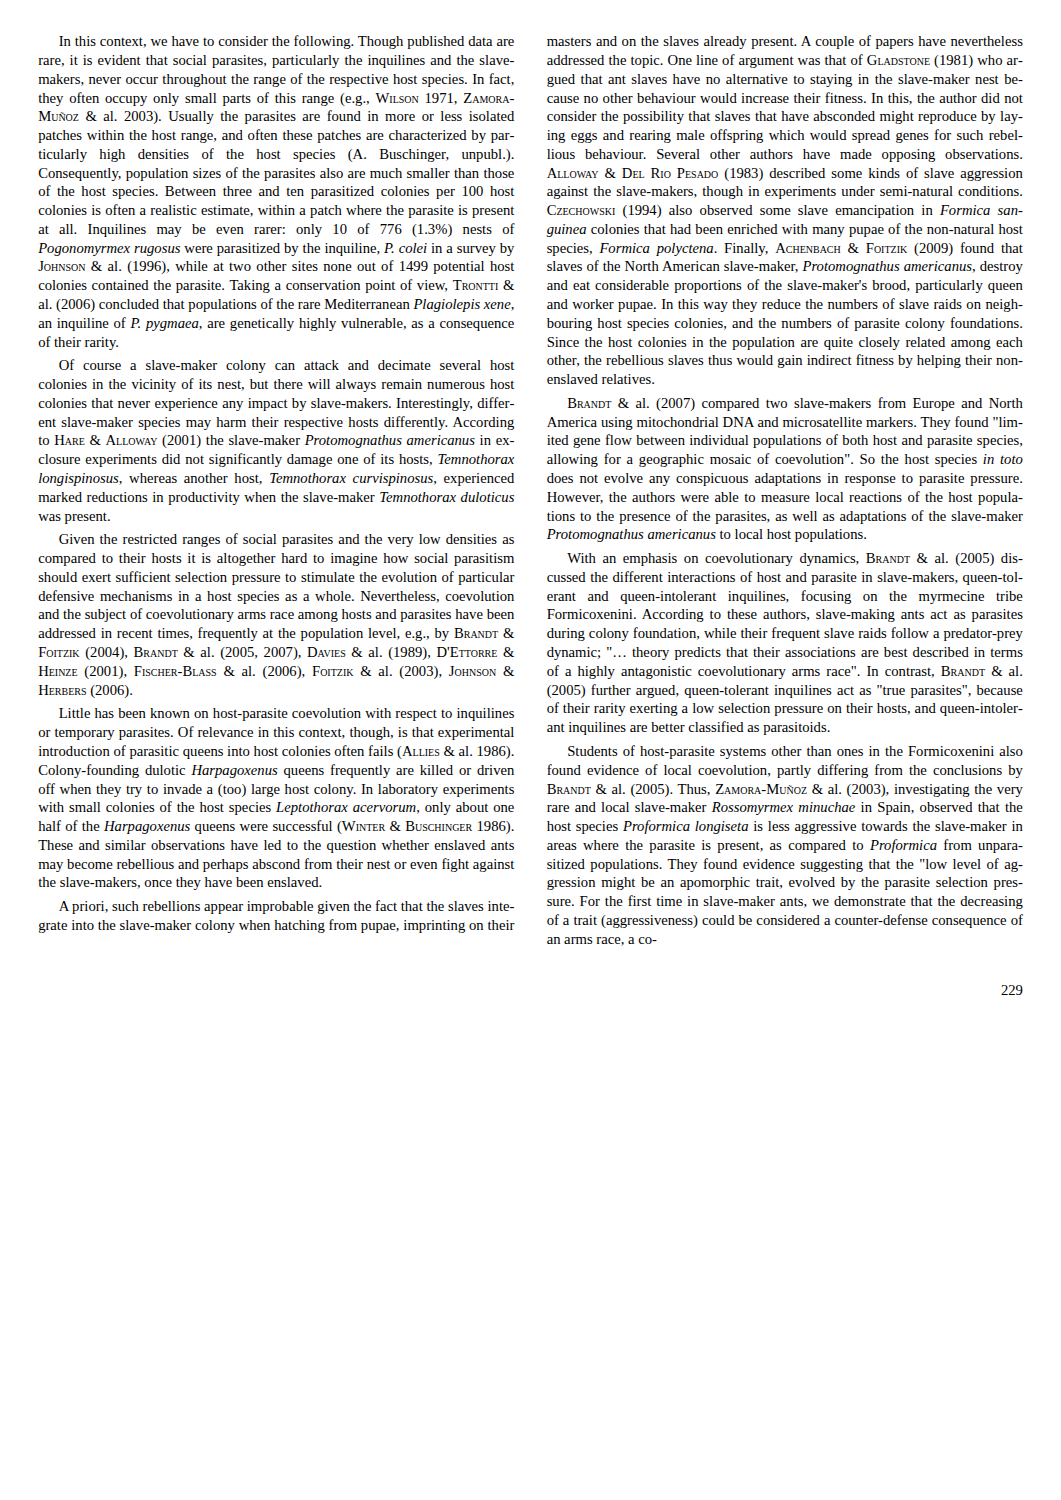In this context, we have to consider the following. Though published data are rare, it is evident that social parasites, particularly the inquilines and the slave-makers, never occur throughout the range of the respective host species. In fact, they often occupy only small parts of this range (e.g., Wilson 1971, Zamora-Muñoz & al. 2003). Usually the parasites are found in more or less isolated patches within the host range, and often these patches are characterized by particularly high densities of the host species (A. Buschinger, unpubl.). Consequently, population sizes of the parasites also are much smaller than those of the host species. Between three and ten parasitized colonies per 100 host colonies is often a realistic estimate, within a patch where the parasite is present at all. Inquilines may be even rarer: only 10 of 776 (1.3%) nests of Pogonomyrmex rugosus were parasitized by the inquiline, P. colei in a survey by Johnson & al. (1996), while at two other sites none out of 1499 potential host colonies contained the parasite. Taking a conservation point of view, Trontti & al. (2006) concluded that populations of the rare Mediterranean Plagiolepis xene, an inquiline of P. pygmaea, are genetically highly vulnerable, as a consequence of their rarity.
Of course a slave-maker colony can attack and decimate several host colonies in the vicinity of its nest, but there will always remain numerous host colonies that never experience any impact by slave-makers. Interestingly, different slave-maker species may harm their respective hosts differently. According to Hare & Alloway (2001) the slave-maker Protomognathus americanus in exclosure experiments did not significantly damage one of its hosts, Temnothorax longispinosus, whereas another host, Temnothorax curvispinosus, experienced marked reductions in productivity when the slave-maker Temnothorax duloticus was present.
Given the restricted ranges of social parasites and the very low densities as compared to their hosts it is altogether hard to imagine how social parasitism should exert sufficient selection pressure to stimulate the evolution of particular defensive mechanisms in a host species as a whole. Nevertheless, coevolution and the subject of coevolutionary arms race among hosts and parasites have been addressed in recent times, frequently at the population level, e.g., by Brandt & Foitzik (2004), Brandt & al. (2005, 2007), Davies & al. (1989), D'Ettorre & Heinze (2001), Fischer-Blass & al. (2006), Foitzik & al. (2003), Johnson & Herbers (2006).
Little has been known on host-parasite coevolution with respect to inquilines or temporary parasites. Of relevance in this context, though, is that experimental introduction of parasitic queens into host colonies often fails (Allies & al. 1986). Colony-founding dulotic Harpagoxenus queens frequently are killed or driven off when they try to invade a (too) large host colony. In laboratory experiments with small colonies of the host species Leptothorax acervorum, only about one half of the Harpagoxenus queens were successful (Winter & Buschinger 1986). These and similar observations have led to the question whether enslaved ants may become rebellious and perhaps abscond from their nest or even fight against the slave-makers, once they have been enslaved.
A priori, such rebellions appear improbable given the fact that the slaves integrate into the slave-maker colony when hatching from pupae, imprinting on their masters and on the slaves already present. A couple of papers have nevertheless addressed the topic. One line of argument was that of Gladstone (1981) who argued that ant slaves have no alternative to staying in the slave-maker nest because no other behaviour would increase their fitness. In this, the author did not consider the possibility that slaves that have absconded might reproduce by laying eggs and rearing male offspring which would spread genes for such rebellious behaviour. Several other authors have made opposing observations. Alloway & Del Rio Pesado (1983) described some kinds of slave aggression against the slave-makers, though in experiments under semi-natural conditions. Czechowski (1994) also observed some slave emancipation in Formica sanguinea colonies that had been enriched with many pupae of the non-natural host species, Formica polyctena. Finally, Achenbach & Foitzik (2009) found that slaves of the North American slave-maker, Protomognathus americanus, destroy and eat considerable proportions of the slave-maker's brood, particularly queen and worker pupae. In this way they reduce the numbers of slave raids on neighbouring host species colonies, and the numbers of parasite colony foundations. Since the host colonies in the population are quite closely related among each other, the rebellious slaves thus would gain indirect fitness by helping their non-enslaved relatives.
Brandt & al. (2007) compared two slave-makers from Europe and North America using mitochondrial DNA and microsatellite markers. They found "limited gene flow between individual populations of both host and parasite species, allowing for a geographic mosaic of coevolution". So the host species in toto does not evolve any conspicuous adaptations in response to parasite pressure. However, the authors were able to measure local reactions of the host populations to the presence of the parasites, as well as adaptations of the slave-maker Protomognathus americanus to local host populations.
With an emphasis on coevolutionary dynamics, Brandt & al. (2005) discussed the different interactions of host and parasite in slave-makers, queen-tolerant and queen-intolerant inquilines, focusing on the myrmecine tribe Formicoxenini. According to these authors, slave-making ants act as parasites during colony foundation, while their frequent slave raids follow a predator-prey dynamic; "… theory predicts that their associations are best described in terms of a highly antagonistic coevolutionary arms race". In contrast, Brandt & al. (2005) further argued, queen-tolerant inquilines act as "true parasites", because of their rarity exerting a low selection pressure on their hosts, and queen-intolerant inquilines are better classified as parasitoids.
Students of host-parasite systems other than ones in the Formicoxenini also found evidence of local coevolution, partly differing from the conclusions by Brandt & al. (2005). Thus, Zamora-Muñoz & al. (2003), investigating the very rare and local slave-maker Rossomyrmex minuchae in Spain, observed that the host species Proformica longiseta is less aggressive towards the slave-maker in areas where the parasite is present, as compared to Proformica from unparasitized populations. They found evidence suggesting that the "low level of aggression might be an apomorphic trait, evolved by the parasite selection pressure. For the first time in slave-maker ants, we demonstrate that the decreasing of a trait (aggressiveness) could be considered a counter-defense consequence of an arms race, a co-
229